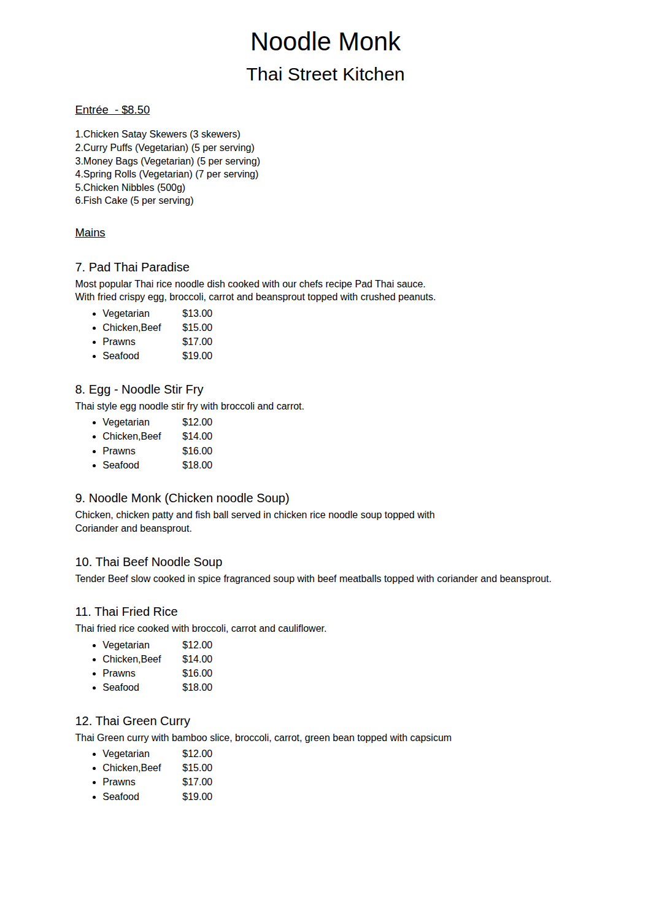Noodle Monk
Thai Street Kitchen
Entrée - $8.50
1.Chicken Satay Skewers (3 skewers)
2.Curry Puffs (Vegetarian) (5 per serving)
3.Money Bags (Vegetarian) (5 per serving)
4.Spring Rolls (Vegetarian) (7 per serving)
5.Chicken Nibbles (500g)
6.Fish Cake (5 per serving)
Mains
7. Pad Thai Paradise
Most popular Thai rice noodle dish cooked with our chefs recipe Pad Thai sauce.
With fried crispy egg, broccoli, carrot and beansprout topped with crushed peanuts.
Vegetarian$13.00
Chicken,Beef$15.00
Prawns$17.00
Seafood$19.00
8. Egg - Noodle Stir Fry
Thai style egg noodle stir fry with broccoli and carrot.
Vegetarian$12.00
Chicken,Beef$14.00
Prawns$16.00
Seafood$18.00
9. Noodle Monk (Chicken noodle Soup)
Chicken, chicken patty and fish ball served in chicken rice noodle soup topped with
Coriander and beansprout.
10. Thai Beef Noodle Soup
Tender Beef slow cooked in spice fragranced soup with beef meatballs topped with coriander and beansprout.
11. Thai Fried Rice
Thai fried rice cooked with broccoli, carrot and cauliflower.
Vegetarian$12.00
Chicken,Beef$14.00
Prawns$16.00
Seafood$18.00
12. Thai Green Curry
Thai Green curry with bamboo slice, broccoli, carrot, green bean topped with capsicum
Vegetarian$12.00
Chicken,Beef$15.00
Prawns$17.00
Seafood$19.00